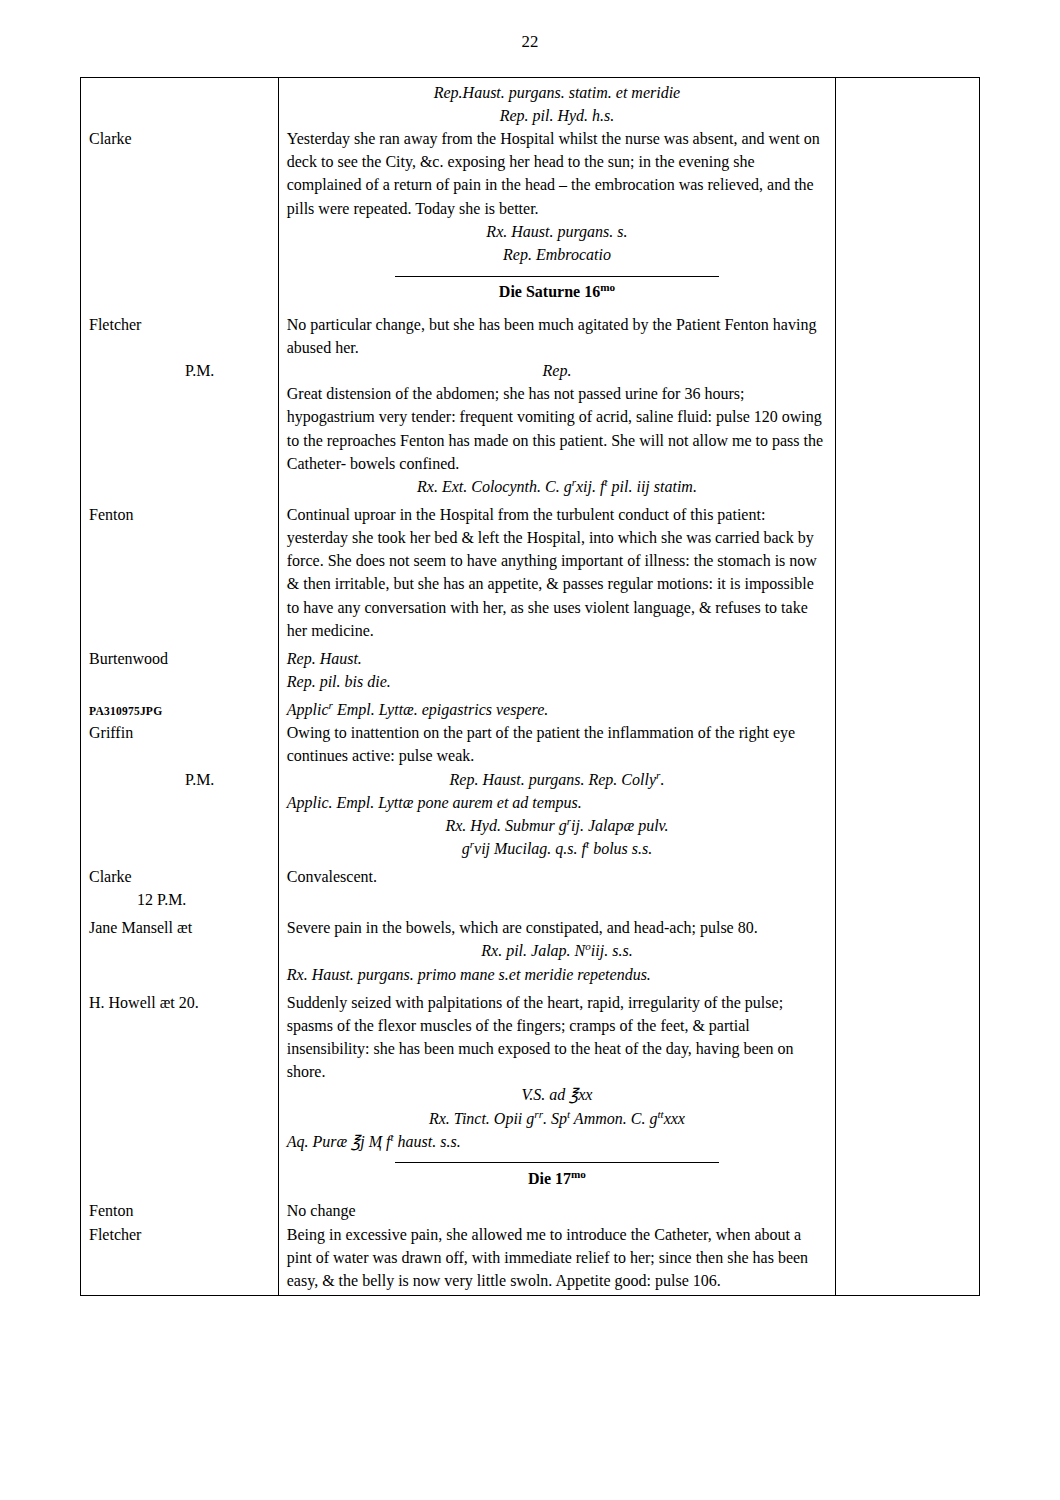22
| Clarke | Rep.Haust. purgans. statim. et meridie Rep. pil. Hyd. h.s. Yesterday she ran away from the Hospital whilst the nurse was absent, and went on deck to see the City, &c. exposing her head to the sun; in the evening she complained of a return of pain in the head – the embrocation was relieved, and the pills were repeated. Today she is better. Rx. Haust. purgans. s. Rep. Embrocatio Die Saturne 16 mo | |
| Fletcher P.M. | No particular change, but she has been much agitated by the Patient Fenton having abused her. Rep. Great distension of the abdomen; she has not passed urine for 36 hours; hypogastrium very tender: frequent vomiting of acrid, saline fluid: pulse 120 owing to the reproaches Fenton has made on this patient. She will not allow me to pass the Catheter- bowels confined. Rx. Ext. Colocynth. C. g r xij. f t pil. iij statim. | |
| Fenton | Continual uproar in the Hospital from the turbulent conduct of this patient: yesterday she took her bed & left the Hospital, into which she was carried back by force. She does not seem to have anything important of illness: the stomach is now & then irritable, but she has an appetite, & passes regular motions: it is impossible to have any conversation with her, as she uses violent language, & refuses to take her medicine. | |
| Burtenwood | Rep. Haust. Rep. pil. bis die. | |
| PA310975JPG Griffin P.M. | Applic r Empl. Lyttæ. epigastrics vespere. Owing to inattention on the part of the patient the inflammation of the right eye continues active: pulse weak. Rep. Haust. purgans. Rep. Colly r . Applic. Empl. Lyttæ pone aurem et ad tempus. Rx. Hyd. Submur g r ij. Jalapæ pulv. g r vij Mucilag. q.s. f t bolus s.s. | |
| Clarke 12 P.M. | Convalescent. | |
| Jane Mansell æt | Severe pain in the bowels, which are constipated, and head-ach; pulse 80. Rx. pil. Jalap. N o iij. s.s. Rx. Haust. purgans. primo mane s.et meridie repetendus. | |
| H. Howell æt 20. | Suddenly seized with palpitations of the heart, rapid, irregularity of the pulse; spasms of the flexor muscles of the fingers; cramps of the feet, & partial insensibility: she has been much exposed to the heat of the day, having been on shore. V.S. ad ℥xx Rx. Tinct. Opii g rr . Sp t Ammon. C. g tt xxx Aq. Puræ ℥j Ӎ f t haust. s.s. Die 17 mo | |
| Fenton Fletcher | No change Being in excessive pain, she allowed me to introduce the Catheter, when about a pint of water was drawn off, with immediate relief to her; since then she has been easy, & the belly is now very little swoln. Appetite good: pulse 106. | |